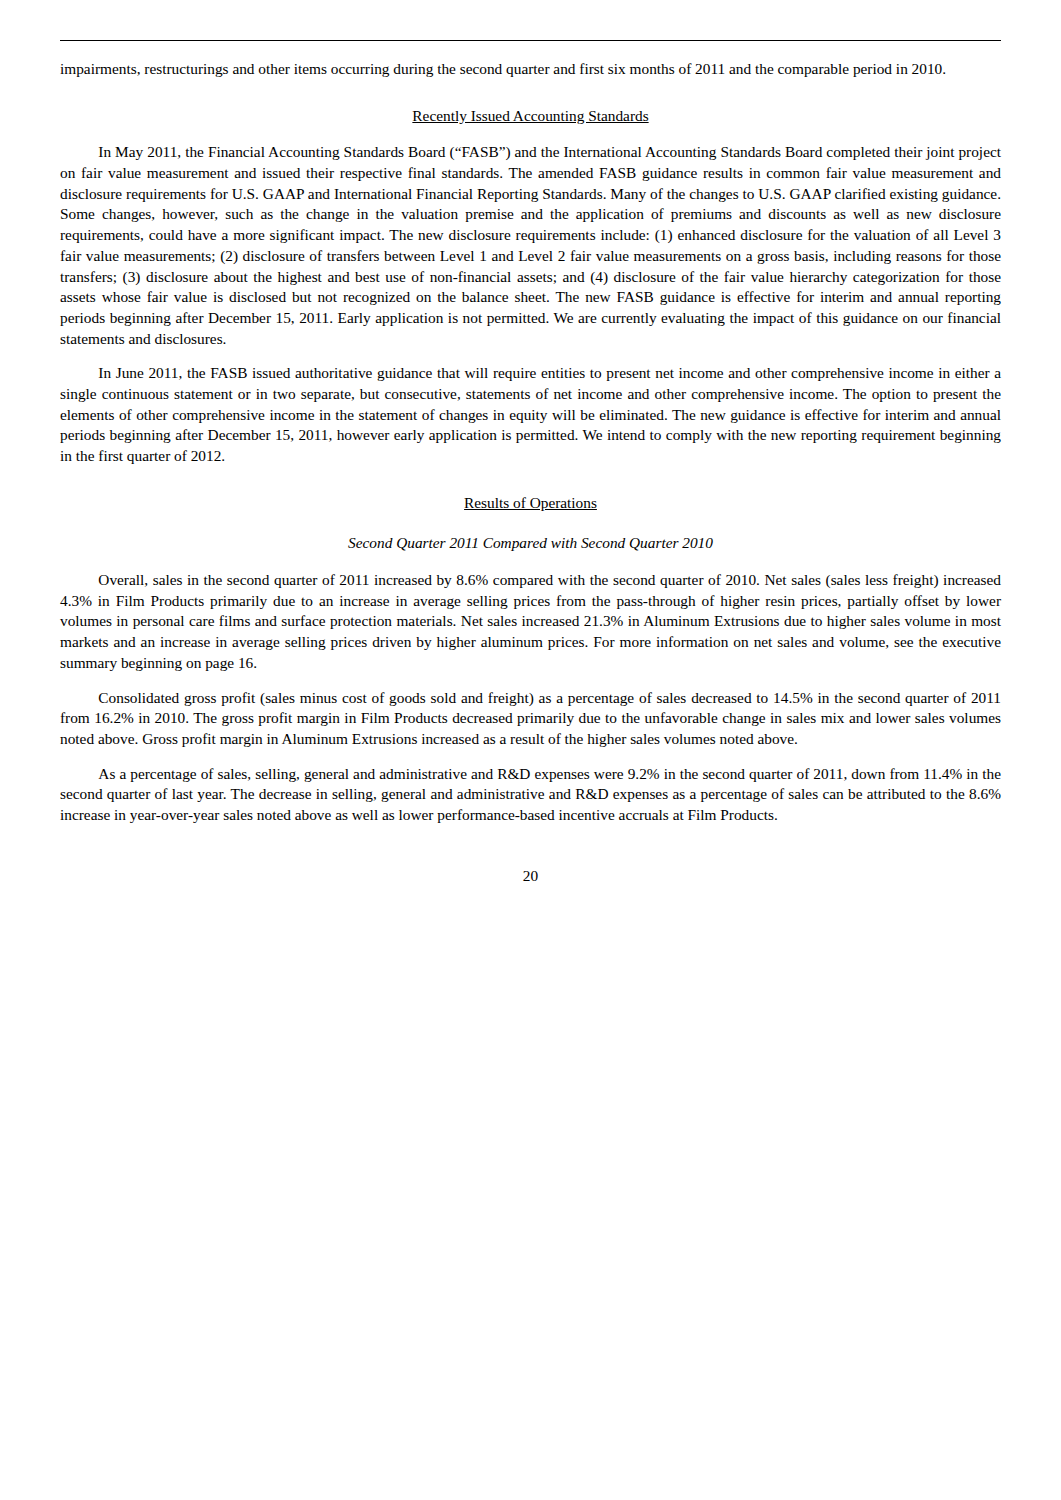impairments, restructurings and other items occurring during the second quarter and first six months of 2011 and the comparable period in 2010.
Recently Issued Accounting Standards
In May 2011, the Financial Accounting Standards Board (“FASB”) and the International Accounting Standards Board completed their joint project on fair value measurement and issued their respective final standards. The amended FASB guidance results in common fair value measurement and disclosure requirements for U.S. GAAP and International Financial Reporting Standards. Many of the changes to U.S. GAAP clarified existing guidance. Some changes, however, such as the change in the valuation premise and the application of premiums and discounts as well as new disclosure requirements, could have a more significant impact. The new disclosure requirements include: (1) enhanced disclosure for the valuation of all Level 3 fair value measurements; (2) disclosure of transfers between Level 1 and Level 2 fair value measurements on a gross basis, including reasons for those transfers; (3) disclosure about the highest and best use of non-financial assets; and (4) disclosure of the fair value hierarchy categorization for those assets whose fair value is disclosed but not recognized on the balance sheet. The new FASB guidance is effective for interim and annual reporting periods beginning after December 15, 2011. Early application is not permitted. We are currently evaluating the impact of this guidance on our financial statements and disclosures.
In June 2011, the FASB issued authoritative guidance that will require entities to present net income and other comprehensive income in either a single continuous statement or in two separate, but consecutive, statements of net income and other comprehensive income. The option to present the elements of other comprehensive income in the statement of changes in equity will be eliminated. The new guidance is effective for interim and annual periods beginning after December 15, 2011, however early application is permitted. We intend to comply with the new reporting requirement beginning in the first quarter of 2012.
Results of Operations
Second Quarter 2011 Compared with Second Quarter 2010
Overall, sales in the second quarter of 2011 increased by 8.6% compared with the second quarter of 2010. Net sales (sales less freight) increased 4.3% in Film Products primarily due to an increase in average selling prices from the pass-through of higher resin prices, partially offset by lower volumes in personal care films and surface protection materials. Net sales increased 21.3% in Aluminum Extrusions due to higher sales volume in most markets and an increase in average selling prices driven by higher aluminum prices. For more information on net sales and volume, see the executive summary beginning on page 16.
Consolidated gross profit (sales minus cost of goods sold and freight) as a percentage of sales decreased to 14.5% in the second quarter of 2011 from 16.2% in 2010. The gross profit margin in Film Products decreased primarily due to the unfavorable change in sales mix and lower sales volumes noted above. Gross profit margin in Aluminum Extrusions increased as a result of the higher sales volumes noted above.
As a percentage of sales, selling, general and administrative and R&D expenses were 9.2% in the second quarter of 2011, down from 11.4% in the second quarter of last year. The decrease in selling, general and administrative and R&D expenses as a percentage of sales can be attributed to the 8.6% increase in year-over-year sales noted above as well as lower performance-based incentive accruals at Film Products.
20